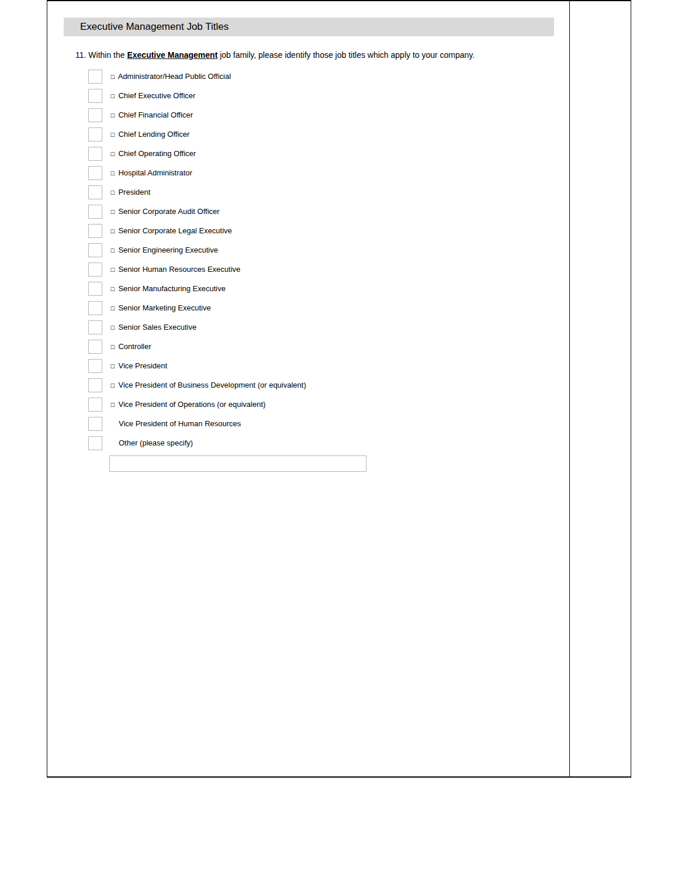Executive Management Job Titles
11. Within the Executive Management job family, please identify those job titles which apply to your company.
☐ Administrator/Head Public Official
☐ Chief Executive Officer
☐ Chief Financial Officer
☐ Chief Lending Officer
☐ Chief Operating Officer
☐ Hospital Administrator
☐ President
☐ Senior Corporate Audit Officer
☐ Senior Corporate Legal Executive
☐ Senior Engineering Executive
☐ Senior Human Resources Executive
☐ Senior Manufacturing Executive
☐ Senior Marketing Executive
☐ Senior Sales Executive
☐ Controller
☐ Vice President
☐ Vice President of Business Development (or equivalent)
☐ Vice President of Operations (or equivalent)
Vice President of Human Resources
Other (please specify)